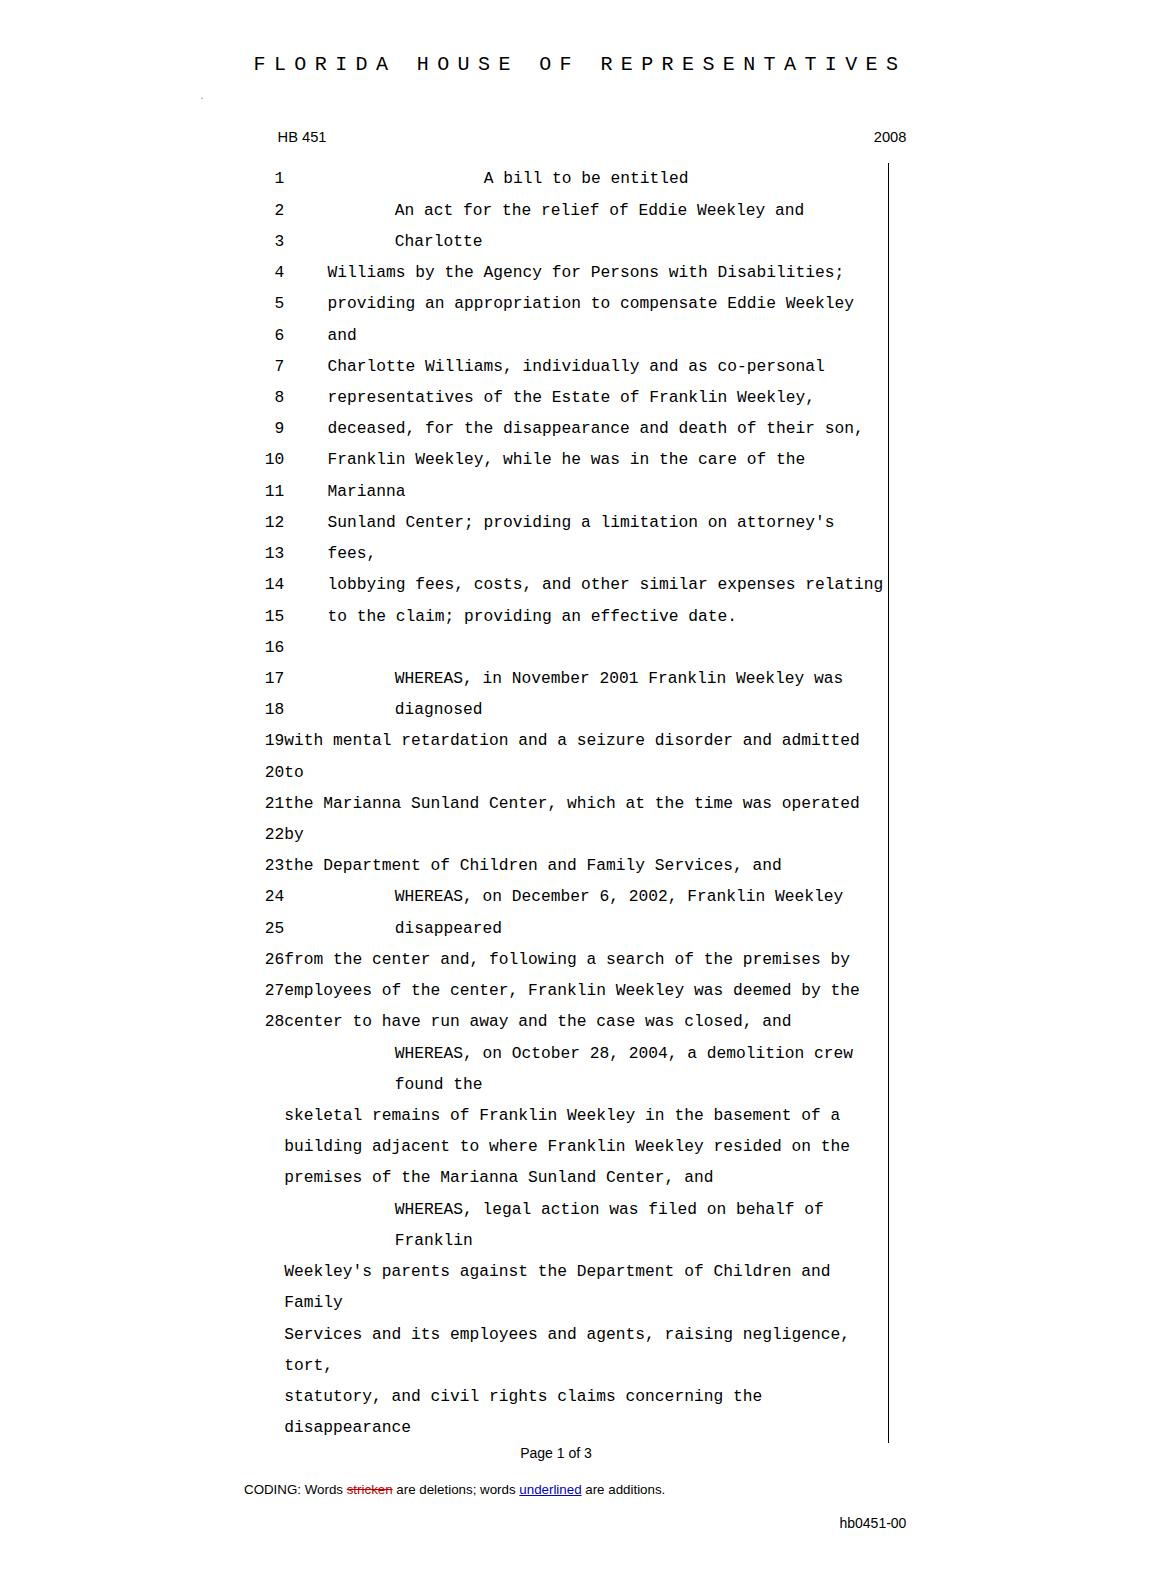.
FLORIDA HOUSE OF REPRESENTATIVES
HB 451 2008
| 1 2 3 4 5 6 7 8 9 10 11 12 13 14 15 16 17 18 19 20 21 22 23 24 25 26 27 28 | A bill to be entitled An act for the relief of Eddie Weekley and Charlotte Williams by the Agency for Persons with Disabilities; providing an appropriation to compensate Eddie Weekley and Charlotte Williams, individually and as co-personal representatives of the Estate of Franklin Weekley, deceased, for the disappearance and death of their son, Franklin Weekley, while he was in the care of the Marianna Sunland Center; providing a limitation on attorney's fees, lobbying fees, costs, and other similar expenses relating to the claim; providing an effective date. WHEREAS, in November 2001 Franklin Weekley was diagnosed with mental retardation and a seizure disorder and admitted to the Marianna Sunland Center, which at the time was operated by the Department of Children and Family Services, and WHEREAS, on December 6, 2002, Franklin Weekley disappeared from the center and, following a search of the premises by employees of the center, Franklin Weekley was deemed by the center to have run away and the case was closed, and WHEREAS, on October 28, 2004, a demolition crew found the skeletal remains of Franklin Weekley in the basement of a building adjacent to where Franklin Weekley resided on the premises of the Marianna Sunland Center, and WHEREAS, legal action was filed on behalf of Franklin Weekley's parents against the Department of Children and Family Services and its employees and agents, raising negligence, tort, statutory, and civil rights claims concerning the disappearance | |
Page 1 of 3
CODING: Words stricken are deletions; words underlined are additions.
hb0451-00